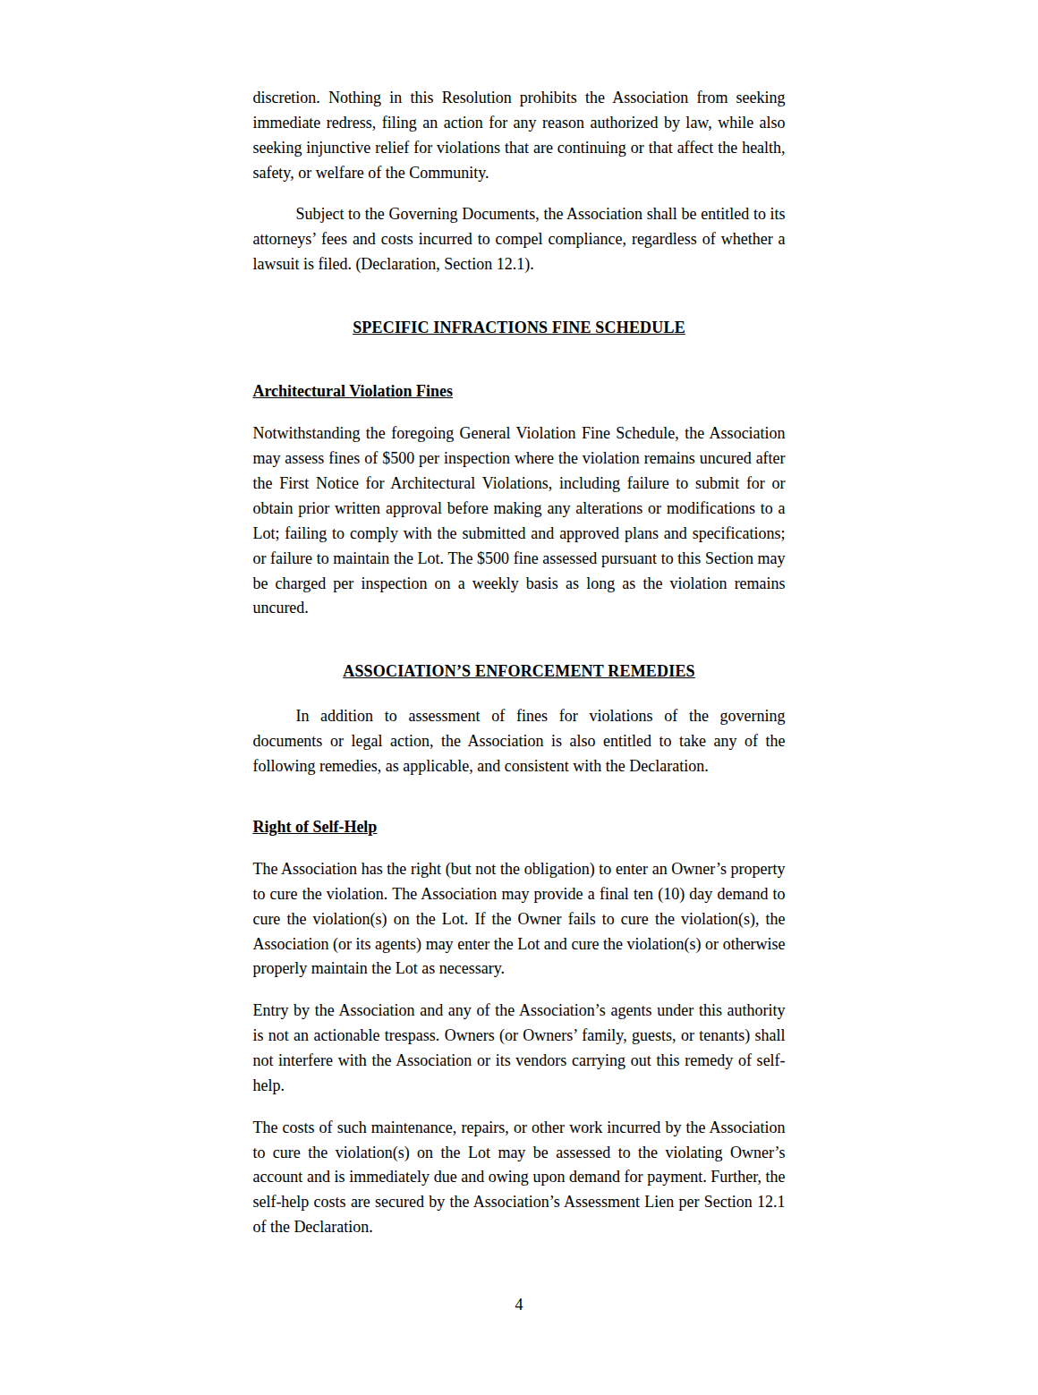discretion. Nothing in this Resolution prohibits the Association from seeking immediate redress, filing an action for any reason authorized by law, while also seeking injunctive relief for violations that are continuing or that affect the health, safety, or welfare of the Community.
Subject to the Governing Documents, the Association shall be entitled to its attorneys’ fees and costs incurred to compel compliance, regardless of whether a lawsuit is filed. (Declaration, Section 12.1).
SPECIFIC INFRACTIONS FINE SCHEDULE
Architectural Violation Fines
Notwithstanding the foregoing General Violation Fine Schedule, the Association may assess fines of $500 per inspection where the violation remains uncured after the First Notice for Architectural Violations, including failure to submit for or obtain prior written approval before making any alterations or modifications to a Lot; failing to comply with the submitted and approved plans and specifications; or failure to maintain the Lot. The $500 fine assessed pursuant to this Section may be charged per inspection on a weekly basis as long as the violation remains uncured.
ASSOCIATION’S ENFORCEMENT REMEDIES
In addition to assessment of fines for violations of the governing documents or legal action, the Association is also entitled to take any of the following remedies, as applicable, and consistent with the Declaration.
Right of Self-Help
The Association has the right (but not the obligation) to enter an Owner’s property to cure the violation. The Association may provide a final ten (10) day demand to cure the violation(s) on the Lot. If the Owner fails to cure the violation(s), the Association (or its agents) may enter the Lot and cure the violation(s) or otherwise properly maintain the Lot as necessary.
Entry by the Association and any of the Association’s agents under this authority is not an actionable trespass. Owners (or Owners’ family, guests, or tenants) shall not interfere with the Association or its vendors carrying out this remedy of self-help.
The costs of such maintenance, repairs, or other work incurred by the Association to cure the violation(s) on the Lot may be assessed to the violating Owner’s account and is immediately due and owing upon demand for payment. Further, the self-help costs are secured by the Association’s Assessment Lien per Section 12.1 of the Declaration.
4